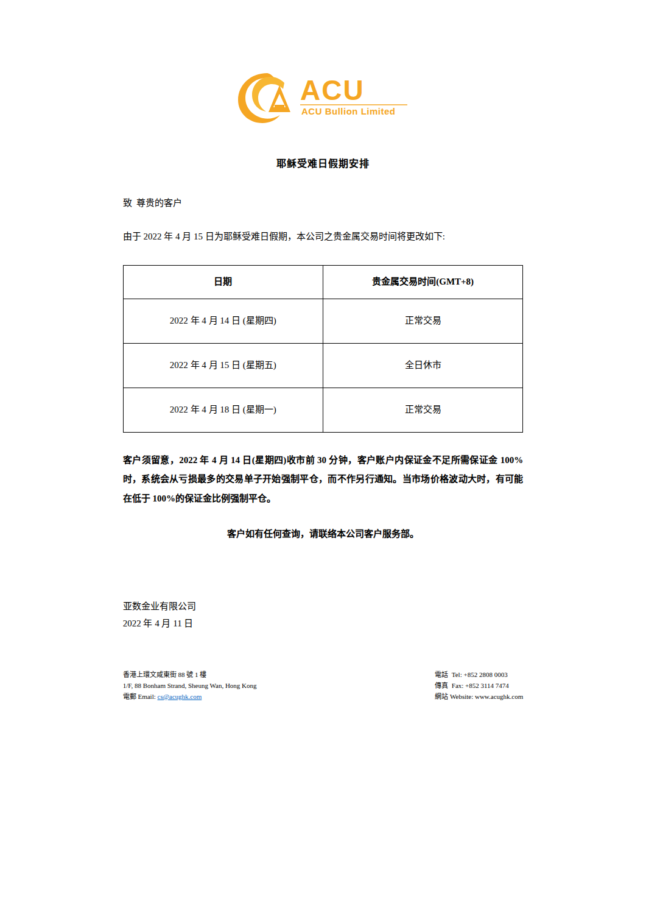ACU ACU Bullion Limited
耶稣受难日假期安排
致 尊贵的客户
由于 2022 年 4 月 15 日为耶稣受难日假期，本公司之贵金属交易时间将更改如下:
| 日期 | 贵金属交易时间(GMT+8) |
| --- | --- |
| 2022 年 4 月 14 日 (星期四) | 正常交易 |
| 2022 年 4 月 15 日 (星期五) | 全日休市 |
| 2022 年 4 月 18 日 (星期一) | 正常交易 |
客户须留意，2022 年 4 月 14 日(星期四)收市前 30 分钟，客户账户内保证金不足所需保证金 100%时，系统会从亏损最多的交易单子开始强制平仓，而不作另行通知。当市场价格波动大时，有可能在低于 100%的保证金比例强制平仓。
客户如有任何查询，请联络本公司客户服务部。
亚数金业有限公司
2022 年 4 月 11 日
香港上環文咸東街 88 號 1 樓
1/F, 88 Bonham Strand, Sheung Wan, Hong Kong
電郵 Email: cs@acughk.com
電話 Tel: +852 2808 0003
傳真 Fax: +852 3114 7474
網站 Website: www.acughk.com